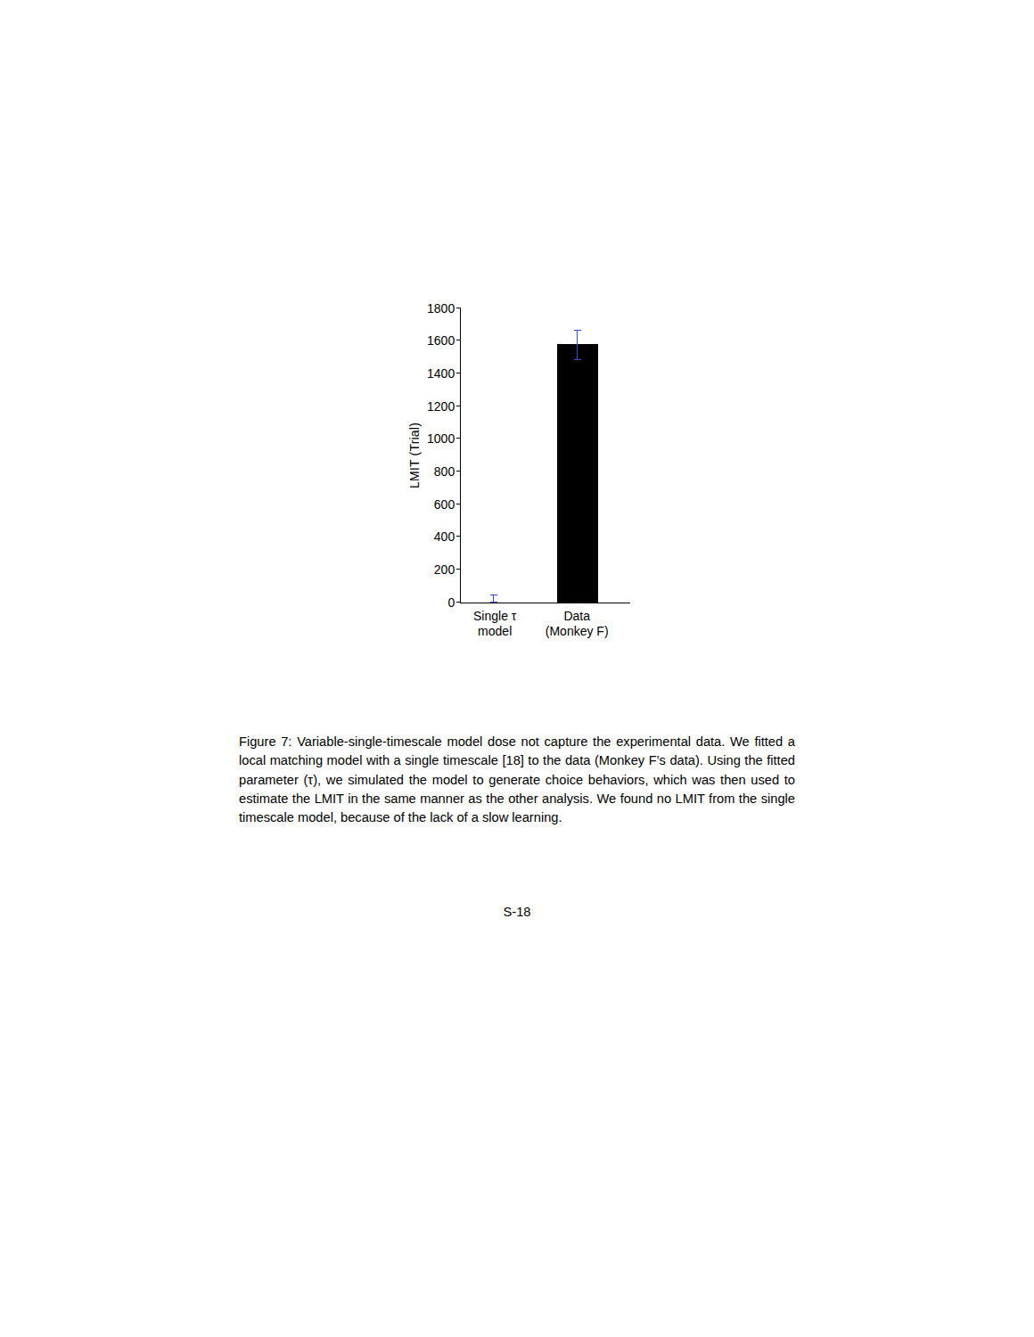LMIT (Trial)
1800 1600 1400 1200 1000 800 600 400 200 0
Single τ
model
Data
(Monkey F)
Figure 7: Variable-single-timescale model dose not capture the experimental data. We fitted a local matching model with a single timescale [18] to the data (Monkey F’s data). Using the fitted parameter (τ), we simulated the model to generate choice behaviors, which was then used to estimate the LMIT in the same manner as the other analysis. We found no LMIT from the single timescale model, because of the lack of a slow learning.
S-18